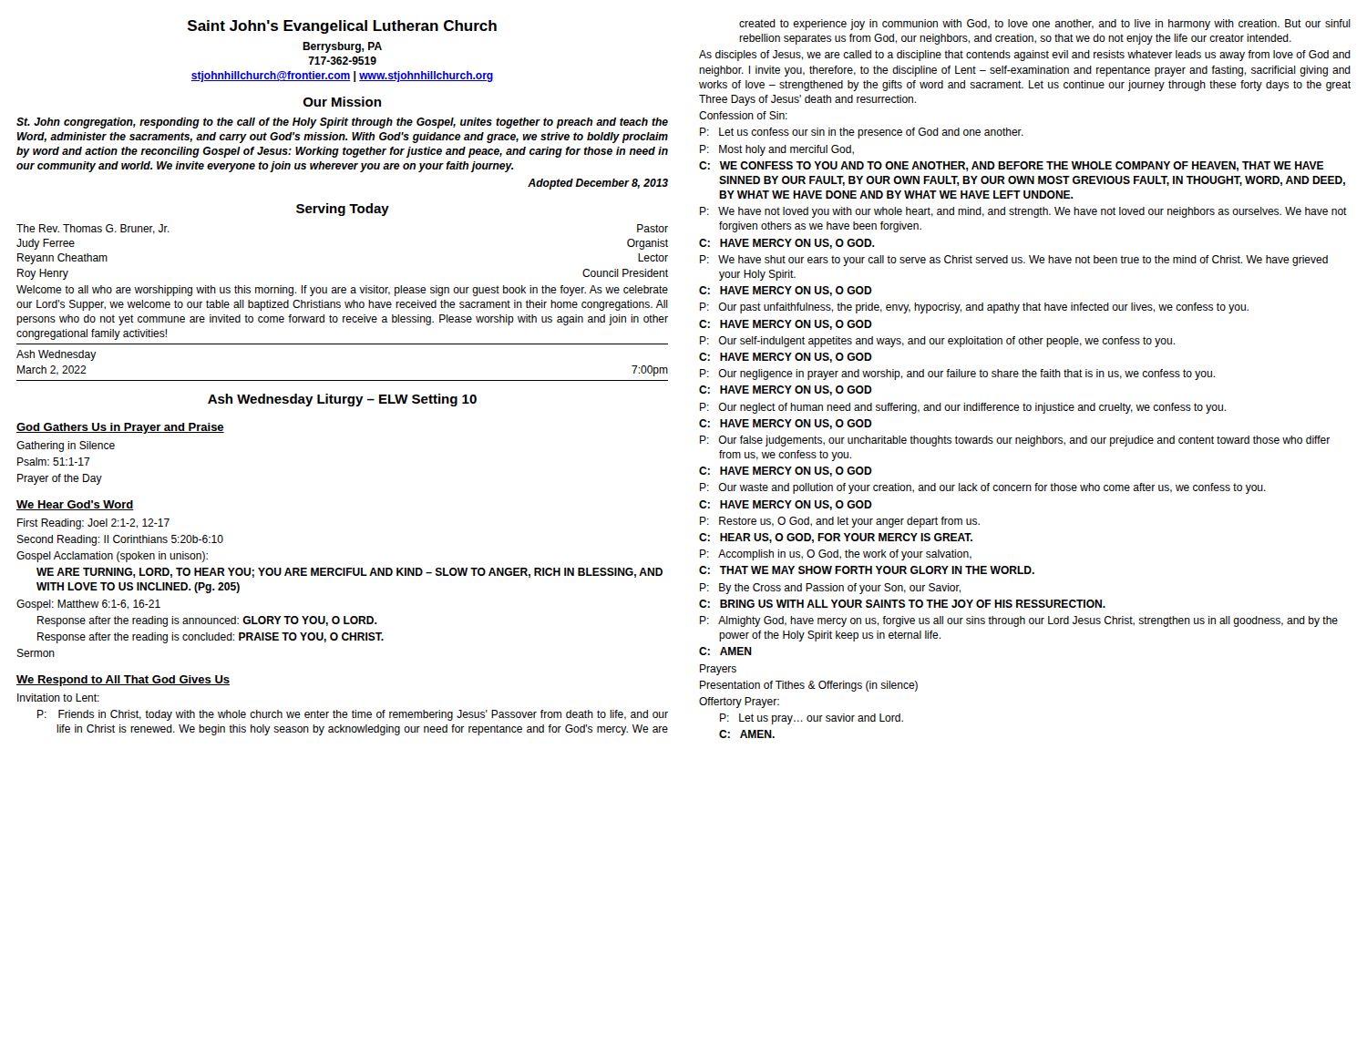Saint John's Evangelical Lutheran Church
Berrysburg, PA
717-362-9519
stjohnhillchurch@frontier.com | www.stjohnhillchurch.org
Our Mission
St. John congregation, responding to the call of the Holy Spirit through the Gospel, unites together to preach and teach the Word, administer the sacraments, and carry out God's mission. With God's guidance and grace, we strive to boldly proclaim by word and action the reconciling Gospel of Jesus: Working together for justice and peace, and caring for those in need in our community and world. We invite everyone to join us wherever you are on your faith journey.
Adopted December 8, 2013
Serving Today
| The Rev. Thomas G. Bruner, Jr. | Pastor |
| Judy Ferree | Organist |
| Reyann Cheatham | Lector |
| Roy Henry | Council President |
Welcome to all who are worshipping with us this morning. If you are a visitor, please sign our guest book in the foyer. As we celebrate our Lord's Supper, we welcome to our table all baptized Christians who have received the sacrament in their home congregations. All persons who do not yet commune are invited to come forward to receive a blessing. Please worship with us again and join in other congregational family activities!
Ash Wednesday
March 2, 2022
7:00pm
Ash Wednesday Liturgy – ELW Setting 10
God Gathers Us in Prayer and Praise
Gathering in Silence
Psalm: 51:1-17
Prayer of the Day
We Hear God's Word
First Reading: Joel 2:1-2, 12-17
Second Reading: II Corinthians 5:20b-6:10
Gospel Acclamation (spoken in unison):
WE ARE TURNING, LORD, TO HEAR YOU; YOU ARE MERCIFUL AND KIND – SLOW TO ANGER, RICH IN BLESSING, AND WITH LOVE TO US INCLINED. (Pg. 205)
Gospel: Matthew 6:1-6, 16-21
Response after the reading is announced: GLORY TO YOU, O LORD.
Response after the reading is concluded: PRAISE TO YOU, O CHRIST.
Sermon
We Respond to All That God Gives Us
Invitation to Lent:
P: Friends in Christ, today with the whole church we enter the time of remembering Jesus' Passover from death to life, and our life in Christ is renewed. We begin this holy season by acknowledging our need for repentance and for God's mercy. We are created to experience joy in communion with God, to love one another, and to live in harmony with creation. But our sinful rebellion separates us from God, our neighbors, and creation, so that we do not enjoy the life our creator intended.
As disciples of Jesus, we are called to a discipline that contends against evil and resists whatever leads us away from love of God and neighbor. I invite you, therefore, to the discipline of Lent – self-examination and repentance prayer and fasting, sacrificial giving and works of love – strengthened by the gifts of word and sacrament. Let us continue our journey through these forty days to the great Three Days of Jesus' death and resurrection.
Confession of Sin:
P: Let us confess our sin in the presence of God and one another.
P: Most holy and merciful God,
C: WE CONFESS TO YOU AND TO ONE ANOTHER, AND BEFORE THE WHOLE COMPANY OF HEAVEN, THAT WE HAVE SINNED BY OUR FAULT, BY OUR OWN FAULT, BY OUR OWN MOST GREVIOUS FAULT, IN THOUGHT, WORD, AND DEED, BY WHAT WE HAVE DONE AND BY WHAT WE HAVE LEFT UNDONE.
P: We have not loved you with our whole heart, and mind, and strength. We have not loved our neighbors as ourselves. We have not forgiven others as we have been forgiven.
C: HAVE MERCY ON US, O GOD.
P: We have shut our ears to your call to serve as Christ served us. We have not been true to the mind of Christ. We have grieved your Holy Spirit.
C: HAVE MERCY ON US, O GOD
P: Our past unfaithfulness, the pride, envy, hypocrisy, and apathy that have infected our lives, we confess to you.
C: HAVE MERCY ON US, O GOD
P: Our self-indulgent appetites and ways, and our exploitation of other people, we confess to you.
C: HAVE MERCY ON US, O GOD
P: Our negligence in prayer and worship, and our failure to share the faith that is in us, we confess to you.
C: HAVE MERCY ON US, O GOD
P: Our neglect of human need and suffering, and our indifference to injustice and cruelty, we confess to you.
C: HAVE MERCY ON US, O GOD
P: Our false judgements, our uncharitable thoughts towards our neighbors, and our prejudice and content toward those who differ from us, we confess to you.
C: HAVE MERCY ON US, O GOD
P: Our waste and pollution of your creation, and our lack of concern for those who come after us, we confess to you.
C: HAVE MERCY ON US, O GOD
P: Restore us, O God, and let your anger depart from us.
C: HEAR US, O GOD, FOR YOUR MERCY IS GREAT.
P: Accomplish in us, O God, the work of your salvation,
C: THAT WE MAY SHOW FORTH YOUR GLORY IN THE WORLD.
P: By the Cross and Passion of your Son, our Savior,
C: BRING US WITH ALL YOUR SAINTS TO THE JOY OF HIS RESSURECTION.
P: Almighty God, have mercy on us, forgive us all our sins through our Lord Jesus Christ, strengthen us in all goodness, and by the power of the Holy Spirit keep us in eternal life.
C: AMEN
Prayers
Presentation of Tithes & Offerings (in silence)
Offertory Prayer:
P: Let us pray… our savior and Lord.
C: AMEN.